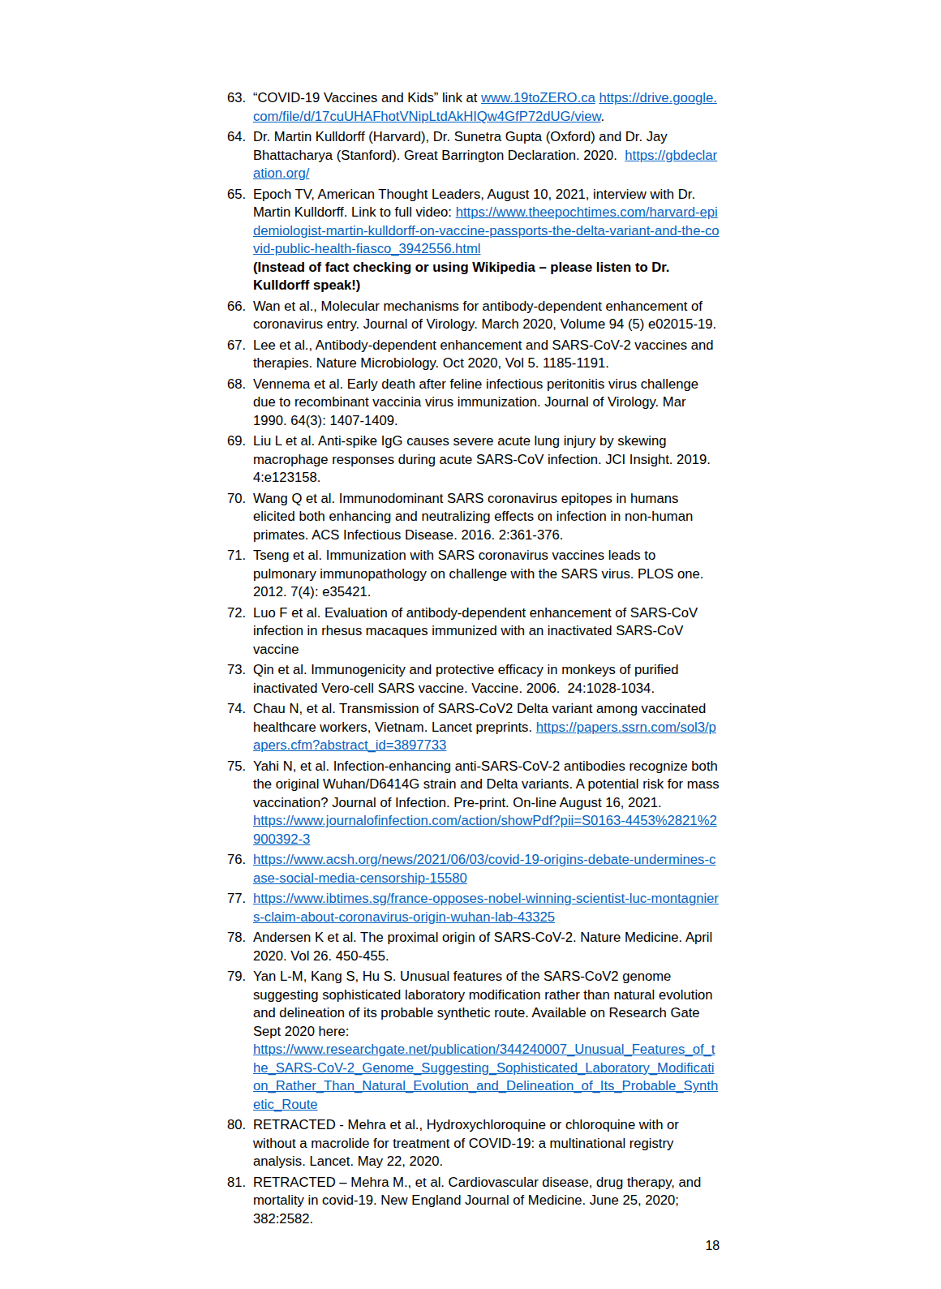“COVID-19 Vaccines and Kids” link at www.19toZERO.ca https://drive.google.com/file/d/17cuUHAFhotVNipLtdAkHIQw4GfP72dUG/view.
Dr. Martin Kulldorff (Harvard), Dr. Sunetra Gupta (Oxford) and Dr. Jay Bhattacharya (Stanford). Great Barrington Declaration. 2020. https://gbdeclaration.org/
Epoch TV, American Thought Leaders, August 10, 2021, interview with Dr. Martin Kulldorff. Link to full video: https://www.theepochtimes.com/harvard-epidemiologist-martin-kulldorff-on-vaccine-passports-the-delta-variant-and-the-covid-public-health-fiasco_3942556.html
(Instead of fact checking or using Wikipedia – please listen to Dr. Kulldorff speak!)
Wan et al., Molecular mechanisms for antibody-dependent enhancement of coronavirus entry. Journal of Virology. March 2020, Volume 94 (5) e02015-19.
Lee et al., Antibody-dependent enhancement and SARS-CoV-2 vaccines and therapies. Nature Microbiology. Oct 2020, Vol 5. 1185-1191.
Vennema et al. Early death after feline infectious peritonitis virus challenge due to recombinant vaccinia virus immunization. Journal of Virology. Mar 1990. 64(3): 1407-1409.
Liu L et al. Anti-spike IgG causes severe acute lung injury by skewing macrophage responses during acute SARS-CoV infection. JCI Insight. 2019. 4:e123158.
Wang Q et al. Immunodominant SARS coronavirus epitopes in humans elicited both enhancing and neutralizing effects on infection in non-human primates. ACS Infectious Disease. 2016. 2:361-376.
Tseng et al. Immunization with SARS coronavirus vaccines leads to pulmonary immunopathology on challenge with the SARS virus. PLOS one. 2012. 7(4): e35421.
Luo F et al. Evaluation of antibody-dependent enhancement of SARS-CoV infection in rhesus macaques immunized with an inactivated SARS-CoV vaccine
Qin et al. Immunogenicity and protective efficacy in monkeys of purified inactivated Vero-cell SARS vaccine. Vaccine. 2006. 24:1028-1034.
Chau N, et al. Transmission of SARS-CoV2 Delta variant among vaccinated healthcare workers, Vietnam. Lancet preprints. https://papers.ssrn.com/sol3/papers.cfm?abstract_id=3897733
Yahi N, et al. Infection-enhancing anti-SARS-CoV-2 antibodies recognize both the original Wuhan/D6414G strain and Delta variants. A potential risk for mass vaccination? Journal of Infection. Pre-print. On-line August 16, 2021.
https://www.journalofinfection.com/action/showPdf?pii=S0163-4453%2821%2900392-3
https://www.acsh.org/news/2021/06/03/covid-19-origins-debate-undermines-case-social-media-censorship-15580
https://www.ibtimes.sg/france-opposes-nobel-winning-scientist-luc-montagniers-claim-about-coronavirus-origin-wuhan-lab-43325
Andersen K et al. The proximal origin of SARS-CoV-2. Nature Medicine. April 2020. Vol 26. 450-455.
Yan L-M, Kang S, Hu S. Unusual features of the SARS-CoV2 genome suggesting sophisticated laboratory modification rather than natural evolution and delineation of its probable synthetic route. Available on Research Gate Sept 2020 here:
https://www.researchgate.net/publication/344240007_Unusual_Features_of_the_SARS-CoV-2_Genome_Suggesting_Sophisticated_Laboratory_Modification_Rather_Than_Natural_Evolution_and_Delineation_of_Its_Probable_Synthetic_Route
RETRACTED - Mehra et al., Hydroxychloroquine or chloroquine with or without a macrolide for treatment of COVID-19: a multinational registry analysis. Lancet. May 22, 2020.
RETRACTED – Mehra M., et al. Cardiovascular disease, drug therapy, and mortality in covid-19. New England Journal of Medicine. June 25, 2020; 382:2582.
18